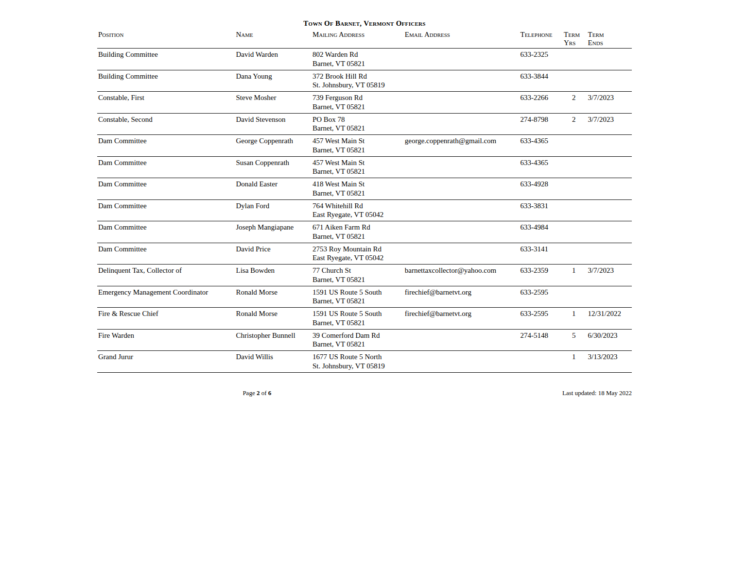Town Of Barnet, Vermont Officers
| Position | Name | Mailing Address | Email Address | Telephone | Term Yrs | Term Ends |
| --- | --- | --- | --- | --- | --- | --- |
| Building Committee | David Warden | 802 Warden Rd Barnet, VT 05821 | | 633-2325 | | |
| Building Committee | Dana Young | 372 Brook Hill Rd St. Johnsbury, VT 05819 | | 633-3844 | | |
| Constable, First | Steve Mosher | 739 Ferguson Rd Barnet, VT 05821 | | 633-2266 | 2 | 3/7/2023 |
| Constable, Second | David Stevenson | PO Box 78 Barnet, VT 05821 | | 274-8798 | 2 | 3/7/2023 |
| Dam Committee | George Coppenrath | 457 West Main St Barnet, VT 05821 | george.coppenrath@gmail.com | 633-4365 | | |
| Dam Committee | Susan Coppenrath | 457 West Main St Barnet, VT 05821 | | 633-4365 | | |
| Dam Committee | Donald Easter | 418 West Main St Barnet, VT 05821 | | 633-4928 | | |
| Dam Committee | Dylan Ford | 764 Whitehill Rd East Ryegate, VT 05042 | | 633-3831 | | |
| Dam Committee | Joseph Mangiapane | 671 Aiken Farm Rd Barnet, VT 05821 | | 633-4984 | | |
| Dam Committee | David Price | 2753 Roy Mountain Rd East Ryegate, VT 05042 | | 633-3141 | | |
| Delinquent Tax, Collector of | Lisa Bowden | 77 Church St Barnet, VT 05821 | barnettaxcollector@yahoo.com | 633-2359 | 1 | 3/7/2023 |
| Emergency Management Coordinator | Ronald Morse | 1591 US Route 5 South Barnet, VT 05821 | firechief@barnetvt.org | 633-2595 | | |
| Fire & Rescue Chief | Ronald Morse | 1591 US Route 5 South Barnet, VT 05821 | firechief@barnetvt.org | 633-2595 | 1 | 12/31/2022 |
| Fire Warden | Christopher Bunnell | 39 Comerford Dam Rd Barnet, VT 05821 | | 274-5148 | 5 | 6/30/2023 |
| Grand Jurur | David Willis | 1677 US Route 5 North St. Johnsbury, VT 05819 | | | 1 | 3/13/2023 |
Page 2 of 6
Last updated: 18 May 2022